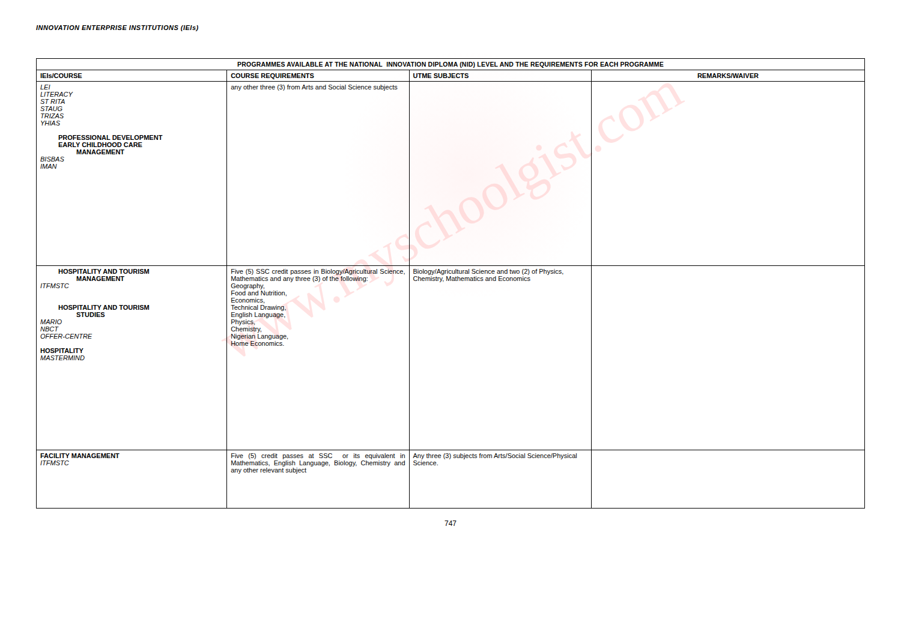INNOVATION ENTERPRISE INSTITUTIONS (IEIs)
www.myschoolgist.com
| PROGRAMMES AVAILABLE AT THE NATIONAL INNOVATION DIPLOMA (NID) LEVEL AND THE REQUIREMENTS FOR EACH PROGRAMME |
| IEIs/COURSE | COURSE REQUIREMENTS | UTME SUBJECTS | REMARKS/WAIVER |
| LEI LITERACY ST RITA STAUG TRIZAS YHIAS PROFESSIONAL DEVELOPMENT EARLY CHILDHOOD CARE MANAGEMENT BISBAS IMAN | any other three (3) from Arts and Social Science subjects | | |
| HOSPITALITY AND TOURISM MANAGEMENT ITFMSTC HOSPITALITY AND TOURISM STUDIES MARIO NBCT OFFER-CENTRE HOSPITALITY MASTERMIND | Five (5) SSC credit passes in Biology/Agricultural Science, Mathematics and any three (3) of the following: Geography, Food and Nutrition, Economics, Technical Drawing, English Language, Physics, Chemistry, Nigerian Language, Home Economics. | Biology/Agricultural Science and two (2) of Physics, Chemistry, Mathematics and Economics | |
| FACILITY MANAGEMENT ITFMSTC | Five (5) credit passes at SSC or its equivalent in Mathematics, English Language, Biology, Chemistry and any other relevant subject | Any three (3) subjects from Arts/Social Science/Physical Science. | |
747